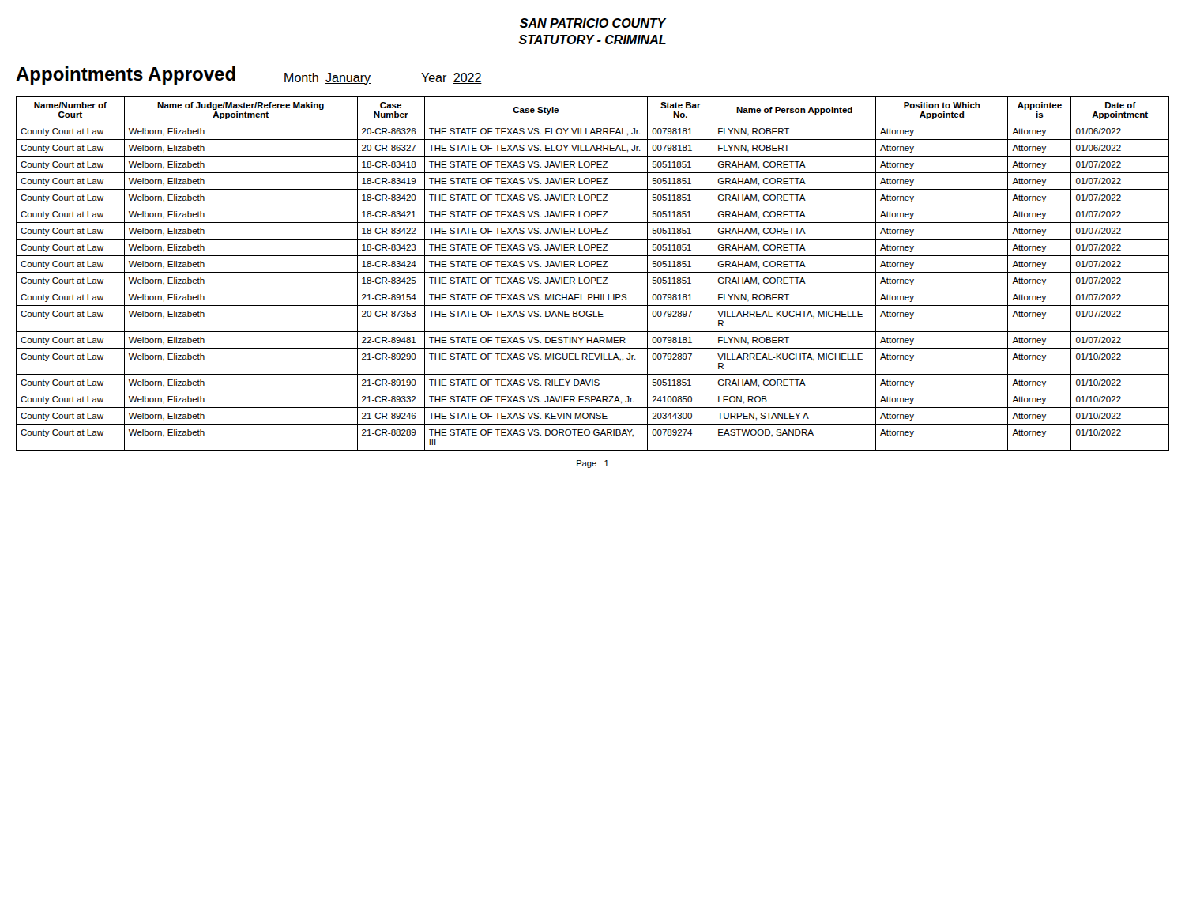SAN PATRICIO COUNTY
STATUTORY - CRIMINAL
Appointments Approved
Month January
Year 2022
Appointments Approved — January 2022
| Name/Number of Court | Name of Judge/Master/Referee Making Appointment | Case Number | Case Style | State Bar No. | Name of Person Appointed | Position to Which Appointed | Appointee is | Date of Appointment |
| --- | --- | --- | --- | --- | --- | --- | --- | --- |
| County Court at Law | Welborn, Elizabeth | 20-CR-86326 | THE STATE OF TEXAS VS. ELOY VILLARREAL, Jr. | 00798181 | FLYNN, ROBERT | Attorney | Attorney | 01/06/2022 |
| County Court at Law | Welborn, Elizabeth | 20-CR-86327 | THE STATE OF TEXAS VS. ELOY VILLARREAL, Jr. | 00798181 | FLYNN, ROBERT | Attorney | Attorney | 01/06/2022 |
| County Court at Law | Welborn, Elizabeth | 18-CR-83418 | THE STATE OF TEXAS VS. JAVIER LOPEZ | 50511851 | GRAHAM, CORETTA | Attorney | Attorney | 01/07/2022 |
| County Court at Law | Welborn, Elizabeth | 18-CR-83419 | THE STATE OF TEXAS VS. JAVIER LOPEZ | 50511851 | GRAHAM, CORETTA | Attorney | Attorney | 01/07/2022 |
| County Court at Law | Welborn, Elizabeth | 18-CR-83420 | THE STATE OF TEXAS VS. JAVIER LOPEZ | 50511851 | GRAHAM, CORETTA | Attorney | Attorney | 01/07/2022 |
| County Court at Law | Welborn, Elizabeth | 18-CR-83421 | THE STATE OF TEXAS VS. JAVIER LOPEZ | 50511851 | GRAHAM, CORETTA | Attorney | Attorney | 01/07/2022 |
| County Court at Law | Welborn, Elizabeth | 18-CR-83422 | THE STATE OF TEXAS VS. JAVIER LOPEZ | 50511851 | GRAHAM, CORETTA | Attorney | Attorney | 01/07/2022 |
| County Court at Law | Welborn, Elizabeth | 18-CR-83423 | THE STATE OF TEXAS VS. JAVIER LOPEZ | 50511851 | GRAHAM, CORETTA | Attorney | Attorney | 01/07/2022 |
| County Court at Law | Welborn, Elizabeth | 18-CR-83424 | THE STATE OF TEXAS VS. JAVIER LOPEZ | 50511851 | GRAHAM, CORETTA | Attorney | Attorney | 01/07/2022 |
| County Court at Law | Welborn, Elizabeth | 18-CR-83425 | THE STATE OF TEXAS VS. JAVIER LOPEZ | 50511851 | GRAHAM, CORETTA | Attorney | Attorney | 01/07/2022 |
| County Court at Law | Welborn, Elizabeth | 21-CR-89154 | THE STATE OF TEXAS VS. MICHAEL PHILLIPS | 00798181 | FLYNN, ROBERT | Attorney | Attorney | 01/07/2022 |
| County Court at Law | Welborn, Elizabeth | 20-CR-87353 | THE STATE OF TEXAS VS. DANE BOGLE | 00792897 | VILLARREAL-KUCHTA, MICHELLE R | Attorney | Attorney | 01/07/2022 |
| County Court at Law | Welborn, Elizabeth | 22-CR-89481 | THE STATE OF TEXAS VS. DESTINY HARMER | 00798181 | FLYNN, ROBERT | Attorney | Attorney | 01/07/2022 |
| County Court at Law | Welborn, Elizabeth | 21-CR-89290 | THE STATE OF TEXAS VS. MIGUEL REVILLA,, Jr. | 00792897 | VILLARREAL-KUCHTA, MICHELLE R | Attorney | Attorney | 01/10/2022 |
| County Court at Law | Welborn, Elizabeth | 21-CR-89190 | THE STATE OF TEXAS VS. RILEY DAVIS | 50511851 | GRAHAM, CORETTA | Attorney | Attorney | 01/10/2022 |
| County Court at Law | Welborn, Elizabeth | 21-CR-89332 | THE STATE OF TEXAS VS. JAVIER ESPARZA, Jr. | 24100850 | LEON, ROB | Attorney | Attorney | 01/10/2022 |
| County Court at Law | Welborn, Elizabeth | 21-CR-89246 | THE STATE OF TEXAS VS. KEVIN MONSE | 20344300 | TURPEN, STANLEY A | Attorney | Attorney | 01/10/2022 |
| County Court at Law | Welborn, Elizabeth | 21-CR-88289 | THE STATE OF TEXAS VS. DOROTEO GARIBAY, III | 00789274 | EASTWOOD, SANDRA | Attorney | Attorney | 01/10/2022 |
Page 1